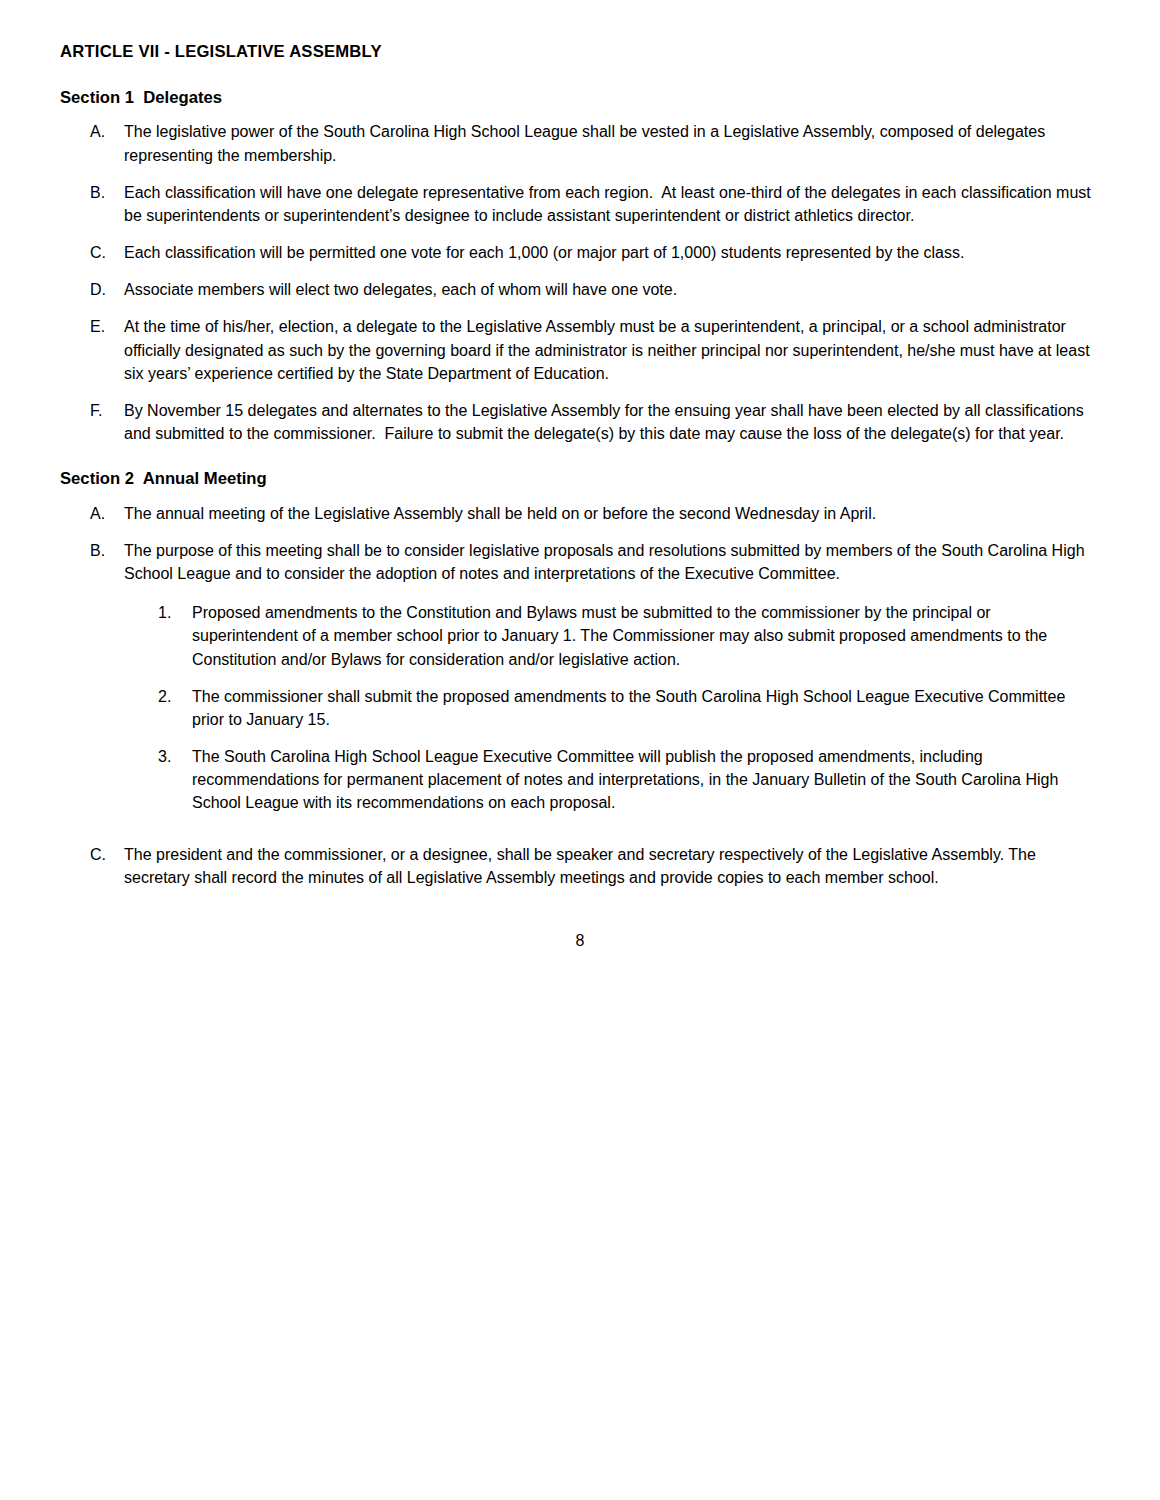ARTICLE VII - LEGISLATIVE ASSEMBLY
Section 1 Delegates
A.
The legislative power of the South Carolina High School League shall be vested in a Legislative Assembly, composed of delegates representing the membership.
B.
Each classification will have one delegate representative from each region. At least one-third of the delegates in each classification must be superintendents or superintendent’s designee to include assistant superintendent or district athletics director.
C.
Each classification will be permitted one vote for each 1,000 (or major part of 1,000) students represented by the class.
D.
Associate members will elect two delegates, each of whom will have one vote.
E.
At the time of his/her, election, a delegate to the Legislative Assembly must be a superintendent, a principal, or a school administrator officially designated as such by the governing board if the administrator is neither principal nor superintendent, he/she must have at least six years’ experience certified by the State Department of Education.
F.
By November 15 delegates and alternates to the Legislative Assembly for the ensuing year shall have been elected by all classifications and submitted to the commissioner. Failure to submit the delegate(s) by this date may cause the loss of the delegate(s) for that year.
Section 2 Annual Meeting
A.
The annual meeting of the Legislative Assembly shall be held on or before the second Wednesday in April.
B.
The purpose of this meeting shall be to consider legislative proposals and resolutions submitted by members of the South Carolina High School League and to consider the adoption of notes and interpretations of the Executive Committee.
1.
Proposed amendments to the Constitution and Bylaws must be submitted to the commissioner by the principal or superintendent of a member school prior to January 1. The Commissioner may also submit proposed amendments to the Constitution and/or Bylaws for consideration and/or legislative action.
2.
The commissioner shall submit the proposed amendments to the South Carolina High School League Executive Committee prior to January 15.
3.
The South Carolina High School League Executive Committee will publish the proposed amendments, including recommendations for permanent placement of notes and interpretations, in the January Bulletin of the South Carolina High School League with its recommendations on each proposal.
C.
The president and the commissioner, or a designee, shall be speaker and secretary respectively of the Legislative Assembly. The secretary shall record the minutes of all Legislative Assembly meetings and provide copies to each member school.
8